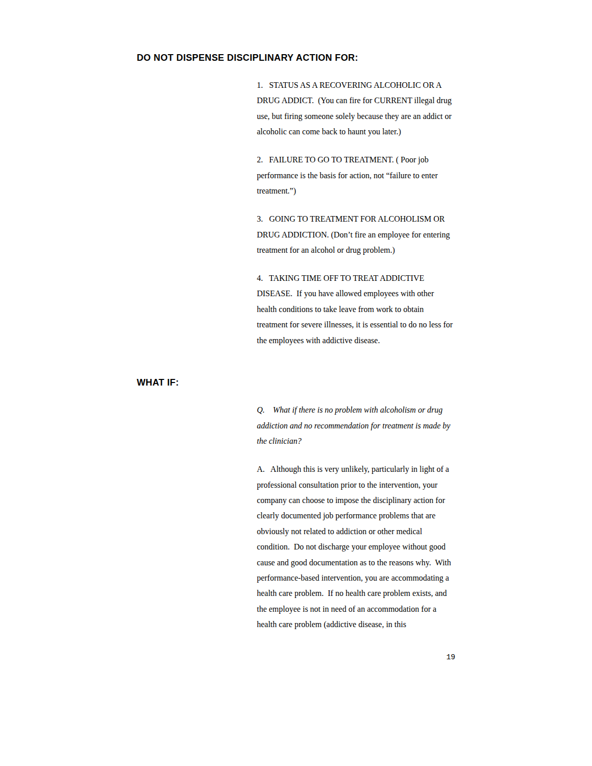DO NOT DISPENSE DISCIPLINARY ACTION FOR:
1. STATUS AS A RECOVERING ALCOHOLIC OR A DRUG ADDICT. (You can fire for CURRENT illegal drug use, but firing someone solely because they are an addict or alcoholic can come back to haunt you later.)
2. FAILURE TO GO TO TREATMENT. ( Poor job performance is the basis for action, not “failure to enter treatment.”)
3. GOING TO TREATMENT FOR ALCOHOLISM OR DRUG ADDICTION. (Don’t fire an employee for entering treatment for an alcohol or drug problem.)
4. TAKING TIME OFF TO TREAT ADDICTIVE DISEASE. If you have allowed employees with other health conditions to take leave from work to obtain treatment for severe illnesses, it is essential to do no less for the employees with addictive disease.
WHAT IF:
Q. What if there is no problem with alcoholism or drug addiction and no recommendation for treatment is made by the clinician?
A. Although this is very unlikely, particularly in light of a professional consultation prior to the intervention, your company can choose to impose the disciplinary action for clearly documented job performance problems that are obviously not related to addiction or other medical condition. Do not discharge your employee without good cause and good documentation as to the reasons why. With performance-based intervention, you are accommodating a health care problem. If no health care problem exists, and the employee is not in need of an accommodation for a health care problem (addictive disease, in this
19